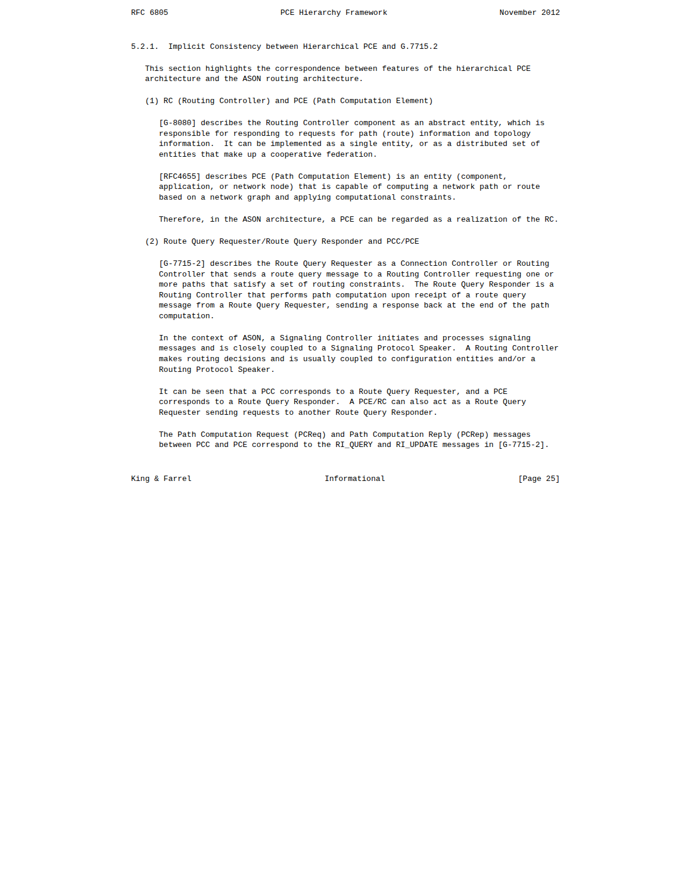RFC 6805 PCE Hierarchy Framework November 2012
5.2.1. Implicit Consistency between Hierarchical PCE and G.7715.2
This section highlights the correspondence between features of the hierarchical PCE architecture and the ASON routing architecture.
(1) RC (Routing Controller) and PCE (Path Computation Element)
[G-8080] describes the Routing Controller component as an abstract entity, which is responsible for responding to requests for path (route) information and topology information. It can be implemented as a single entity, or as a distributed set of entities that make up a cooperative federation.
[RFC4655] describes PCE (Path Computation Element) is an entity (component, application, or network node) that is capable of computing a network path or route based on a network graph and applying computational constraints.
Therefore, in the ASON architecture, a PCE can be regarded as a realization of the RC.
(2) Route Query Requester/Route Query Responder and PCC/PCE
[G-7715-2] describes the Route Query Requester as a Connection Controller or Routing Controller that sends a route query message to a Routing Controller requesting one or more paths that satisfy a set of routing constraints. The Route Query Responder is a Routing Controller that performs path computation upon receipt of a route query message from a Route Query Requester, sending a response back at the end of the path computation.
In the context of ASON, a Signaling Controller initiates and processes signaling messages and is closely coupled to a Signaling Protocol Speaker. A Routing Controller makes routing decisions and is usually coupled to configuration entities and/or a Routing Protocol Speaker.
It can be seen that a PCC corresponds to a Route Query Requester, and a PCE corresponds to a Route Query Responder. A PCE/RC can also act as a Route Query Requester sending requests to another Route Query Responder.
The Path Computation Request (PCReq) and Path Computation Reply (PCRep) messages between PCC and PCE correspond to the RI_QUERY and RI_UPDATE messages in [G-7715-2].
King & Farrel Informational [Page 25]